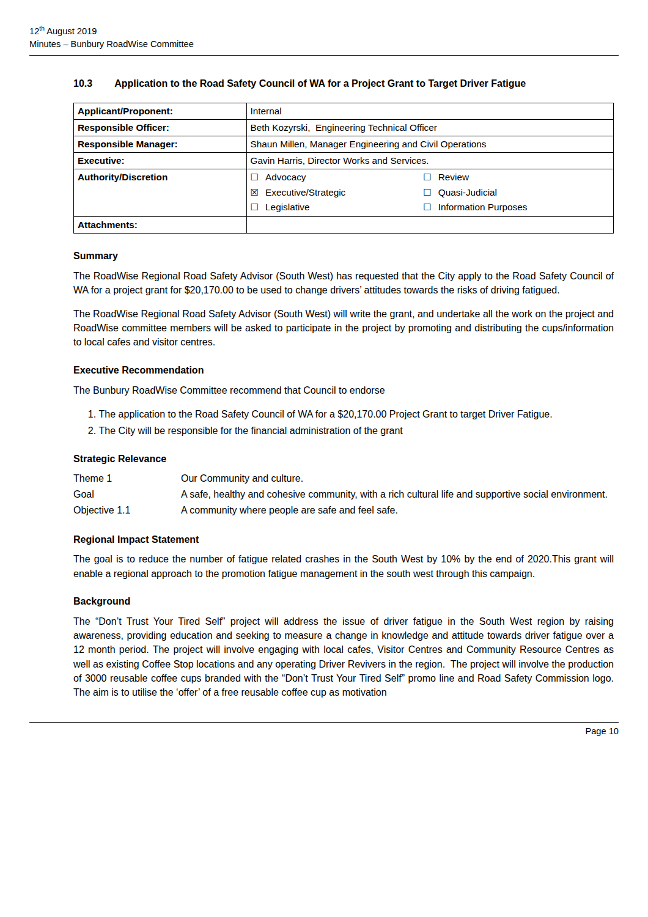12th August 2019
Minutes – Bunbury RoadWise Committee
10.3 Application to the Road Safety Council of WA for a Project Grant to Target Driver Fatigue
| Applicant/Proponent: | Internal |
| Responsible Officer: | Beth Kozyrski, Engineering Technical Officer |
| Responsible Manager: | Shaun Millen, Manager Engineering and Civil Operations |
| Executive: | Gavin Harris, Director Works and Services. |
| Authority/Discretion | ☐ Advocacy ☐ Review ☒ Executive/Strategic ☐ Quasi-Judicial ☐ Legislative ☐ Information Purposes |
| Attachments: | |
Summary
The RoadWise Regional Road Safety Advisor (South West) has requested that the City apply to the Road Safety Council of WA for a project grant for $20,170.00 to be used to change drivers’ attitudes towards the risks of driving fatigued.
The RoadWise Regional Road Safety Advisor (South West) will write the grant, and undertake all the work on the project and RoadWise committee members will be asked to participate in the project by promoting and distributing the cups/information to local cafes and visitor centres.
Executive Recommendation
The Bunbury RoadWise Committee recommend that Council to endorse
The application to the Road Safety Council of WA for a $20,170.00 Project Grant to target Driver Fatigue.
The City will be responsible for the financial administration of the grant
Strategic Relevance
Theme 1
Our Community and culture.
Goal
A safe, healthy and cohesive community, with a rich cultural life and supportive social environment.
Objective 1.1
A community where people are safe and feel safe.
Regional Impact Statement
The goal is to reduce the number of fatigue related crashes in the South West by 10% by the end of 2020.This grant will enable a regional approach to the promotion fatigue management in the south west through this campaign.
Background
The “Don’t Trust Your Tired Self” project will address the issue of driver fatigue in the South West region by raising awareness, providing education and seeking to measure a change in knowledge and attitude towards driver fatigue over a 12 month period. The project will involve engaging with local cafes, Visitor Centres and Community Resource Centres as well as existing Coffee Stop locations and any operating Driver Revivers in the region. The project will involve the production of 3000 reusable coffee cups branded with the “Don’t Trust Your Tired Self” promo line and Road Safety Commission logo. The aim is to utilise the ‘offer’ of a free reusable coffee cup as motivation
Page 10